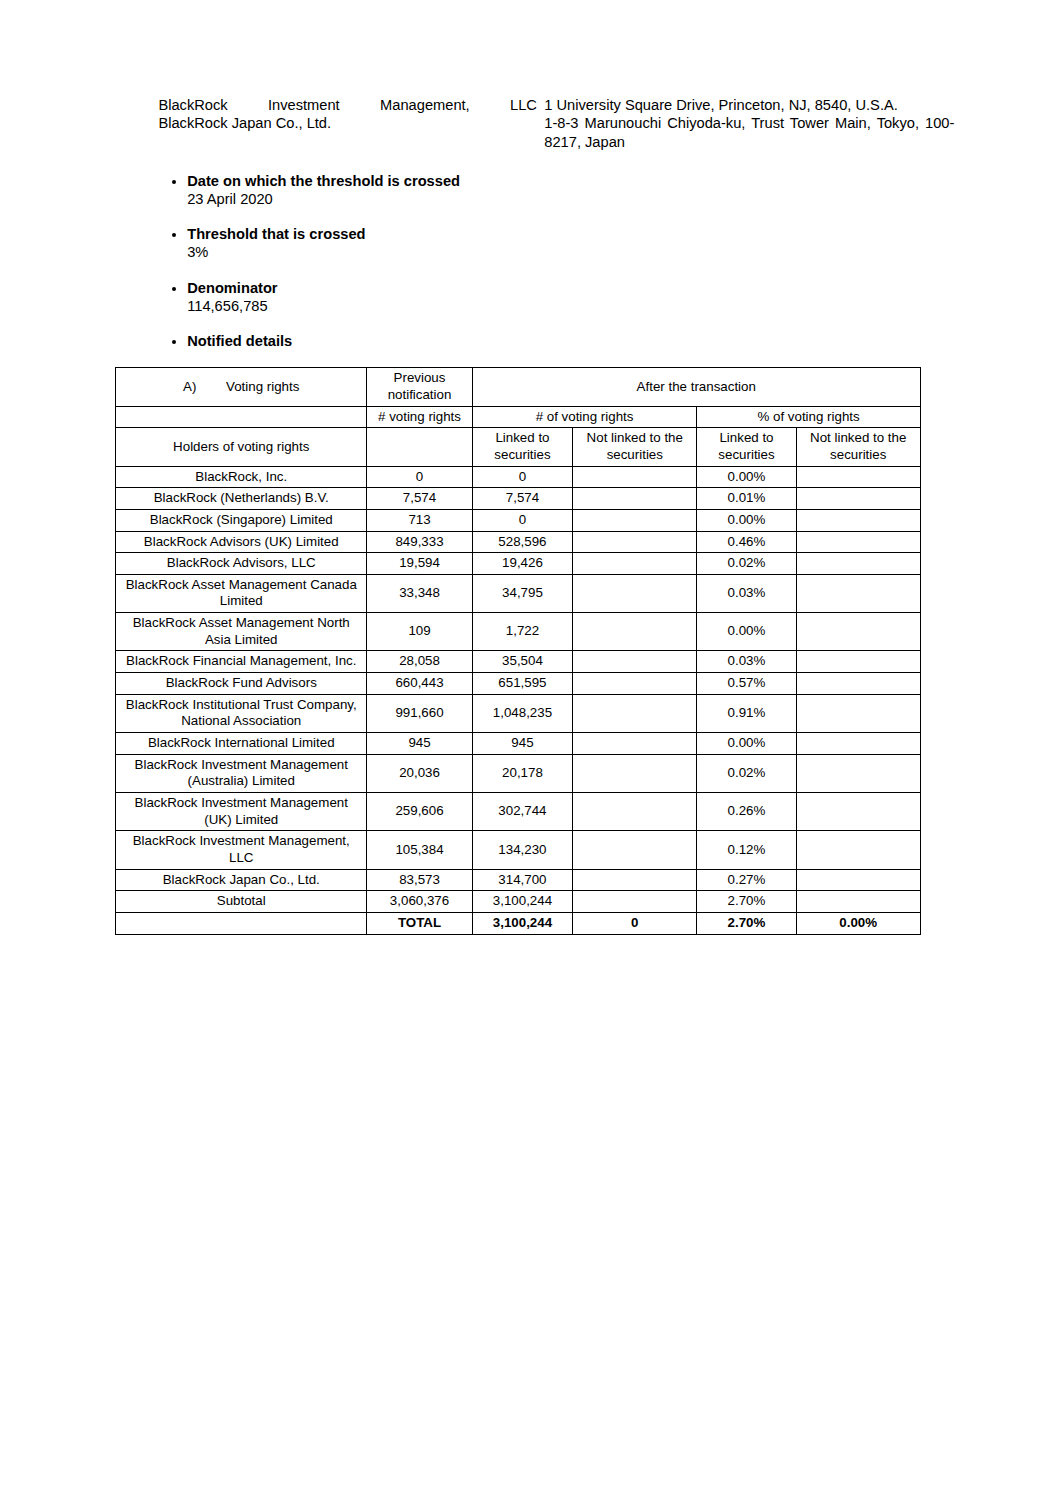BlackRock Investment Management, LLC
1 University Square Drive, Princeton, NJ, 8540, U.S.A.
BlackRock Japan Co., Ltd.
1-8-3 Marunouchi Chiyoda-ku, Trust Tower Main, Tokyo, 100-8217, Japan
Date on which the threshold is crossed
23 April 2020
Threshold that is crossed
3%
Denominator
114,656,785
Notified details
| A) Voting rights | Previous notification | After the transaction |
| --- | --- | --- |
| | # voting rights | # of voting rights | % of voting rights |
| Holders of voting rights | | Linked to securities | Not linked to the securities | Linked to securities | Not linked to the securities |
| BlackRock, Inc. | 0 | 0 | | 0.00% | |
| BlackRock (Netherlands) B.V. | 7,574 | 7,574 | | 0.01% | |
| BlackRock (Singapore) Limited | 713 | 0 | | 0.00% | |
| BlackRock Advisors (UK) Limited | 849,333 | 528,596 | | 0.46% | |
| BlackRock Advisors, LLC | 19,594 | 19,426 | | 0.02% | |
| BlackRock Asset Management Canada Limited | 33,348 | 34,795 | | 0.03% | |
| BlackRock Asset Management North Asia Limited | 109 | 1,722 | | 0.00% | |
| BlackRock Financial Management, Inc. | 28,058 | 35,504 | | 0.03% | |
| BlackRock Fund Advisors | 660,443 | 651,595 | | 0.57% | |
| BlackRock Institutional Trust Company, National Association | 991,660 | 1,048,235 | | 0.91% | |
| BlackRock International Limited | 945 | 945 | | 0.00% | |
| BlackRock Investment Management (Australia) Limited | 20,036 | 20,178 | | 0.02% | |
| BlackRock Investment Management (UK) Limited | 259,606 | 302,744 | | 0.26% | |
| BlackRock Investment Management, LLC | 105,384 | 134,230 | | 0.12% | |
| BlackRock Japan Co., Ltd. | 83,573 | 314,700 | | 0.27% | |
| Subtotal | 3,060,376 | 3,100,244 | | 2.70% | |
| | TOTAL | 3,100,244 | 0 | 2.70% | 0.00% |